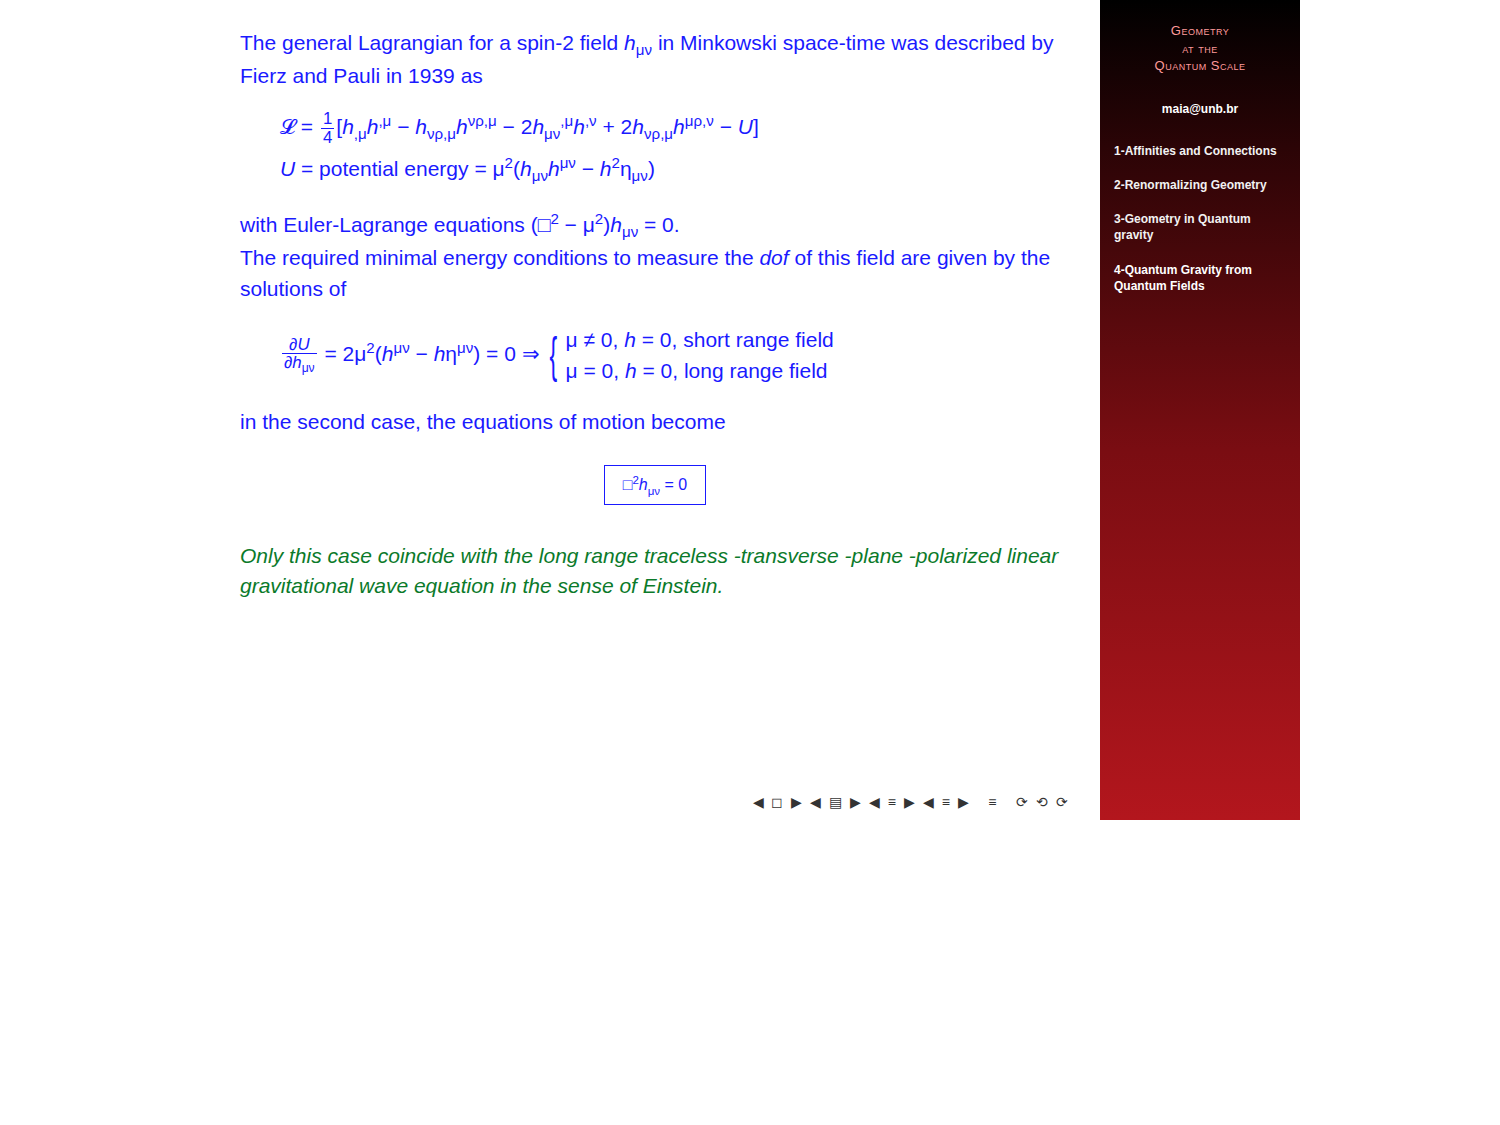Geometry
at the
Quantum Scale
maia@unb.br
1-Affinities and Connections
2-Renormalizing Geometry
3-Geometry in Quantum gravity
4-Quantum Gravity from Quantum Fields
The general Lagrangian for a spin-2 field hμν in Minkowski space-time was described by Fierz and Pauli in 1939 as
𝓛 = 14[h,μh,μ − hνρ,μhνρ,μ − 2hμν,μh,ν + 2hνρ,μhμρ,ν − U]
U = potential energy = μ2(hμνhμν − h2ημν)
with Euler-Lagrange equations (□2 − μ2)hμν = 0.
The required minimal energy conditions to measure the dof of this field are given by the solutions of
∂U∂hμν = 2μ2(hμν − hημν) = 0 ⇒ μ ≠ 0, h = 0, short range field μ = 0, h = 0, long range field
in the second case, the equations of motion become
□2hμν = 0
Only this case coincide with the long range traceless -transverse -plane -polarized linear gravitational wave equation in the sense of Einstein.
◀ ◻ ▶ ◀ ▤ ▶ ◀ ≡ ▶ ◀ ≡ ▶ ≡ ⟳ ⟲ ⟳